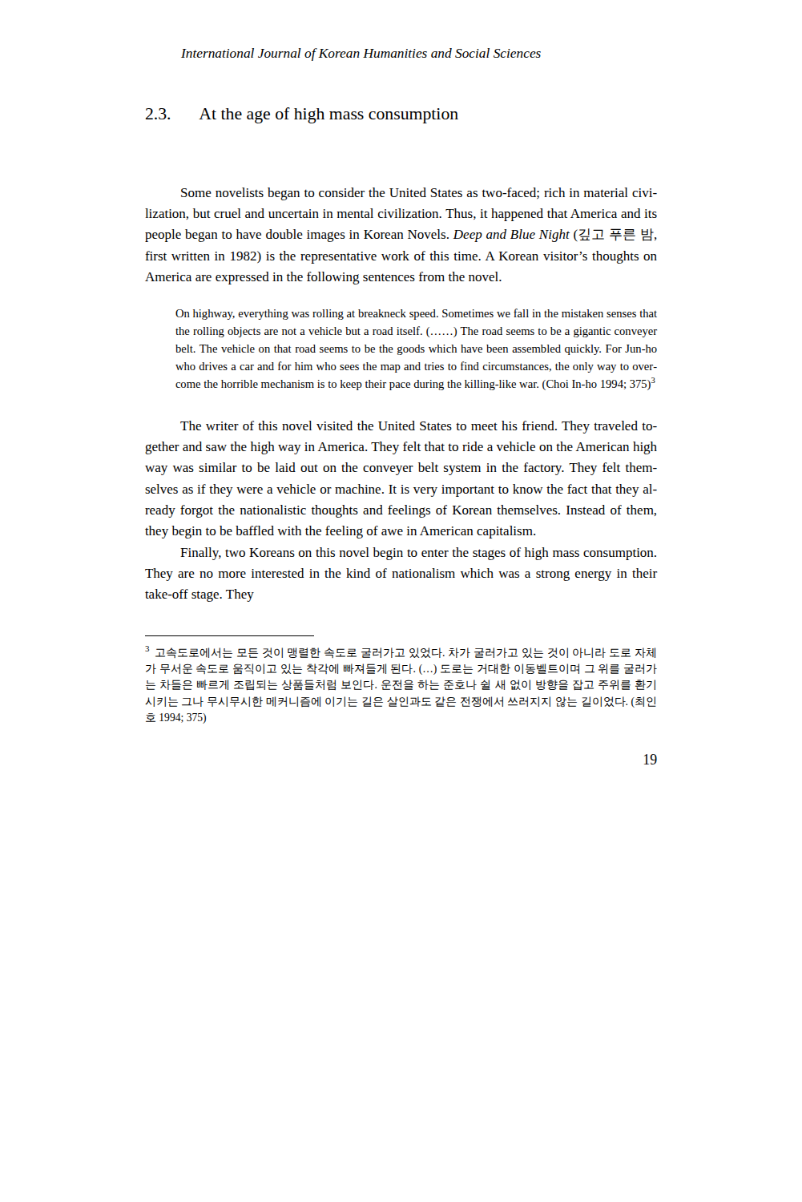International Journal of Korean Humanities and Social Sciences
2.3. At the age of high mass consumption
Some novelists began to consider the United States as two-faced; rich in material civilization, but cruel and uncertain in mental civilization. Thus, it happened that America and its people began to have double images in Korean Novels. Deep and Blue Night (깊고 푸른 밤, first written in 1982) is the representative work of this time. A Korean visitor’s thoughts on America are expressed in the following sentences from the novel.
On highway, everything was rolling at breakneck speed. Sometimes we fall in the mistaken senses that the rolling objects are not a vehicle but a road itself. (……) The road seems to be a gigantic conveyer belt. The vehicle on that road seems to be the goods which have been assembled quickly. For Jun-ho who drives a car and for him who sees the map and tries to find circumstances, the only way to overcome the horrible mechanism is to keep their pace during the killing-like war. (Choi In-ho 1994; 375)3
The writer of this novel visited the United States to meet his friend. They traveled together and saw the high way in America. They felt that to ride a vehicle on the American high way was similar to be laid out on the conveyer belt system in the factory. They felt themselves as if they were a vehicle or machine. It is very important to know the fact that they already forgot the nationalistic thoughts and feelings of Korean themselves. Instead of them, they begin to be baffled with the feeling of awe in American capitalism.
Finally, two Koreans on this novel begin to enter the stages of high mass consumption. They are no more interested in the kind of nationalism which was a strong energy in their take-off stage. They
3 고속도로에서는 모든 것이 맹렬한 속도로 굴러가고 있었다. 차가 굴러가고 있는 것이 아니라 도로 자체가 무서운 속도로 움직이고 있는 착각에 빠져들게 된다. (…) 도로는 거대한 이동벨트이며 그 위를 굴러가는 차들은 빠르게 조립되는 상품들처럼 보인다. 운전을 하는 준호나 쉴 새 없이 방향을 잡고 주위를 환기시키는 그나 무시무시한 메커니즘에 이기는 길은 살인과도 같은 전쟁에서 쓰러지지 않는 길이었다. (최인호 1994; 375)
19